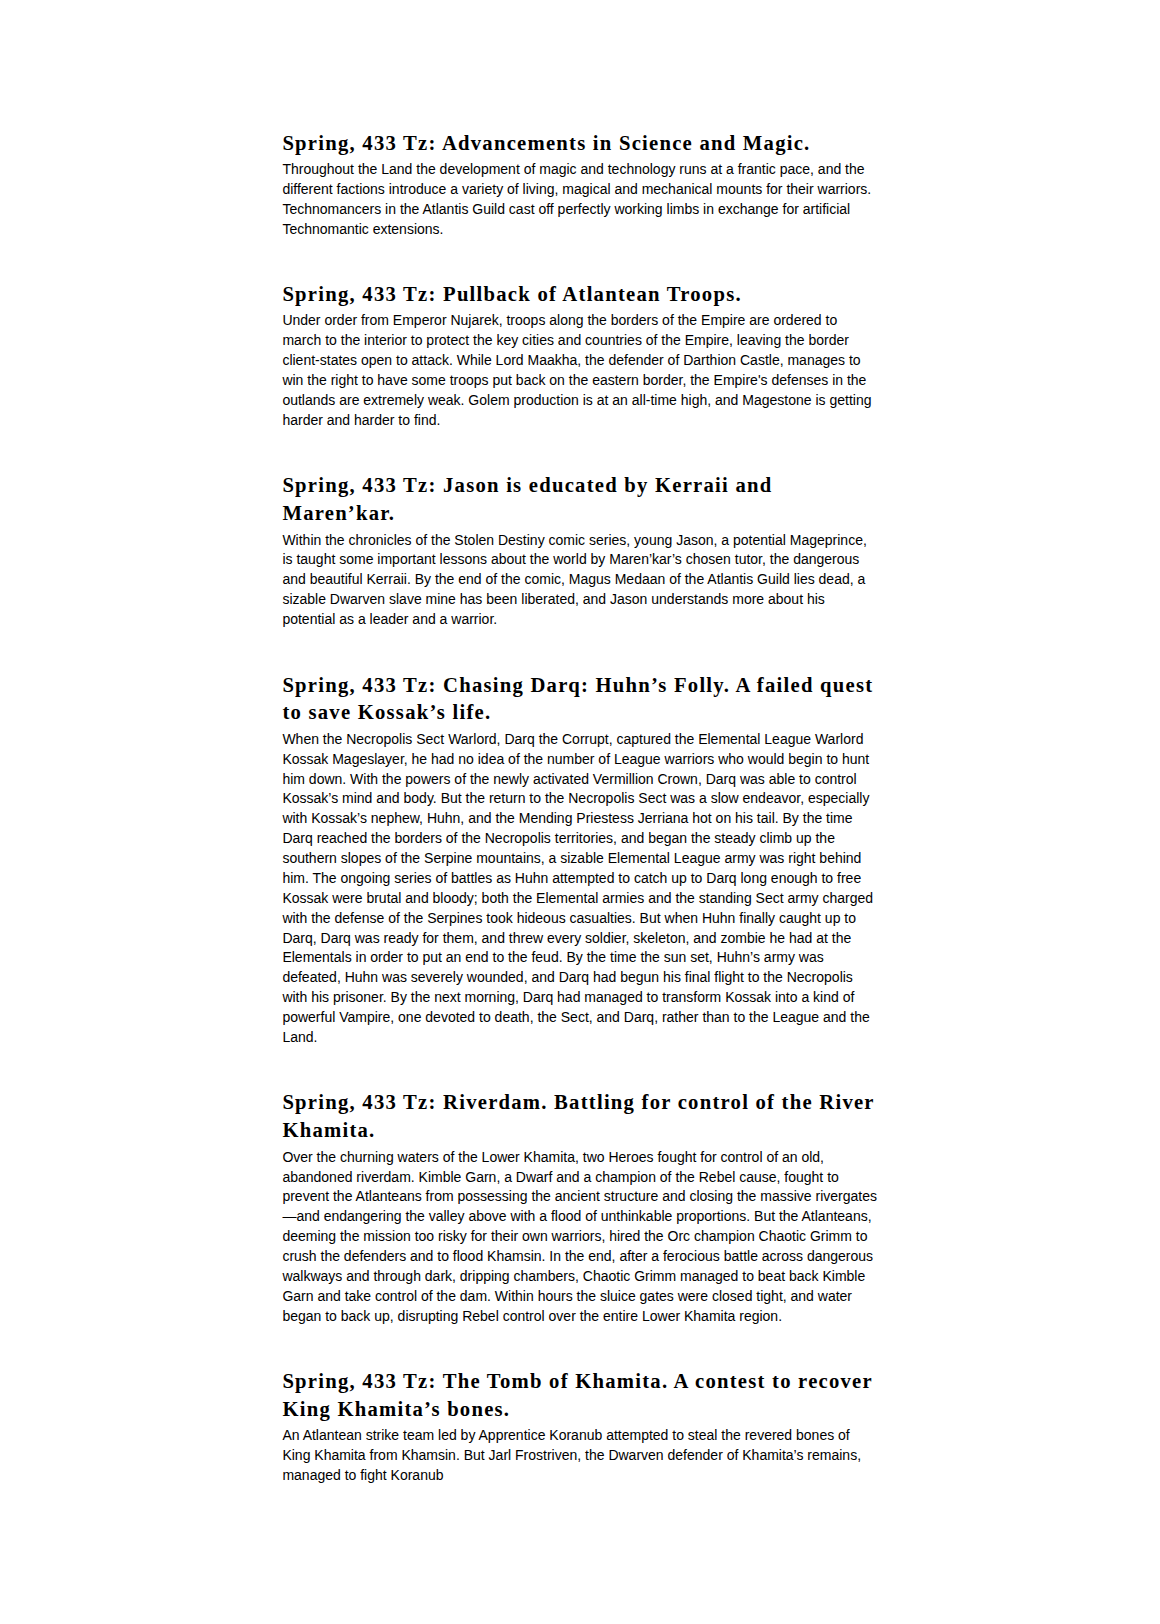Spring, 433 Tz: Advancements in Science and Magic.
Throughout the Land the development of magic and technology runs at a frantic pace, and the different factions introduce a variety of living, magical and mechanical mounts for their warriors. Technomancers in the Atlantis Guild cast off perfectly working limbs in exchange for artificial Technomantic extensions.
Spring, 433 Tz: Pullback of Atlantean Troops.
Under order from Emperor Nujarek, troops along the borders of the Empire are ordered to march to the interior to protect the key cities and countries of the Empire, leaving the border client-states open to attack. While Lord Maakha, the defender of Darthion Castle, manages to win the right to have some troops put back on the eastern border, the Empire's defenses in the outlands are extremely weak. Golem production is at an all-time high, and Magestone is getting harder and harder to find.
Spring, 433 Tz: Jason is educated by Kerraii and Maren’kar.
Within the chronicles of the Stolen Destiny comic series, young Jason, a potential Mageprince, is taught some important lessons about the world by Maren’kar’s chosen tutor, the dangerous and beautiful Kerraii. By the end of the comic, Magus Medaan of the Atlantis Guild lies dead, a sizable Dwarven slave mine has been liberated, and Jason understands more about his potential as a leader and a warrior.
Spring, 433 Tz: Chasing Darq: Huhn’s Folly. A failed quest to save Kossak’s life.
When the Necropolis Sect Warlord, Darq the Corrupt, captured the Elemental League Warlord Kossak Mageslayer, he had no idea of the number of League warriors who would begin to hunt him down. With the powers of the newly activated Vermillion Crown, Darq was able to control Kossak’s mind and body. But the return to the Necropolis Sect was a slow endeavor, especially with Kossak’s nephew, Huhn, and the Mending Priestess Jerriana hot on his tail. By the time Darq reached the borders of the Necropolis territories, and began the steady climb up the southern slopes of the Serpine mountains, a sizable Elemental League army was right behind him. The ongoing series of battles as Huhn attempted to catch up to Darq long enough to free Kossak were brutal and bloody; both the Elemental armies and the standing Sect army charged with the defense of the Serpines took hideous casualties. But when Huhn finally caught up to Darq, Darq was ready for them, and threw every soldier, skeleton, and zombie he had at the Elementals in order to put an end to the feud. By the time the sun set, Huhn’s army was defeated, Huhn was severely wounded, and Darq had begun his final flight to the Necropolis with his prisoner. By the next morning, Darq had managed to transform Kossak into a kind of powerful Vampire, one devoted to death, the Sect, and Darq, rather than to the League and the Land.
Spring, 433 Tz: Riverdam. Battling for control of the River Khamita.
Over the churning waters of the Lower Khamita, two Heroes fought for control of an old, abandoned riverdam. Kimble Garn, a Dwarf and a champion of the Rebel cause, fought to prevent the Atlanteans from possessing the ancient structure and closing the massive rivergates—and endangering the valley above with a flood of unthinkable proportions. But the Atlanteans, deeming the mission too risky for their own warriors, hired the Orc champion Chaotic Grimm to crush the defenders and to flood Khamsin. In the end, after a ferocious battle across dangerous walkways and through dark, dripping chambers, Chaotic Grimm managed to beat back Kimble Garn and take control of the dam. Within hours the sluice gates were closed tight, and water began to back up, disrupting Rebel control over the entire Lower Khamita region.
Spring, 433 Tz: The Tomb of Khamita. A contest to recover King Khamita’s bones.
An Atlantean strike team led by Apprentice Koranub attempted to steal the revered bones of King Khamita from Khamsin. But Jarl Frostriven, the Dwarven defender of Khamita’s remains, managed to fight Koranub